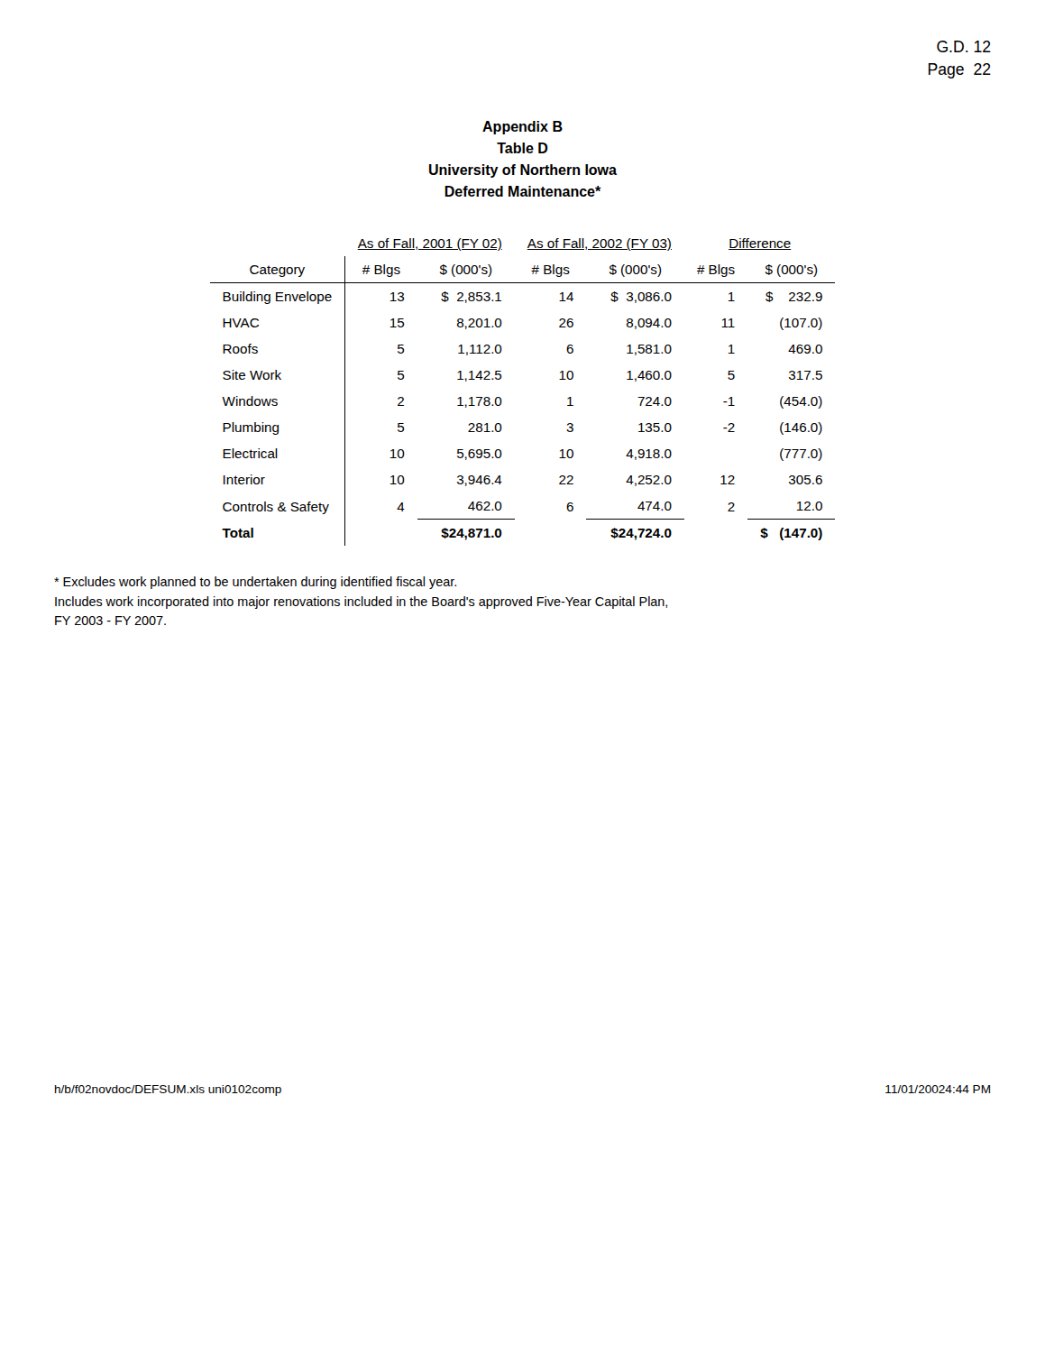G.D. 12
Page 22
Appendix B
Table D
University of Northern Iowa
Deferred Maintenance*
| | As of Fall, 2001 (FY 02) | As of Fall, 2002 (FY 03) | Difference |
| --- | --- | --- | --- |
| Category | # Blgs | $ (000's) | # Blgs | $ (000's) | # Blgs | $ (000's) |
| Building Envelope | 13 | $ 2,853.1 | 14 | $ 3,086.0 | 1 | $ 232.9 |
| HVAC | 15 | 8,201.0 | 26 | 8,094.0 | 11 | (107.0) |
| Roofs | 5 | 1,112.0 | 6 | 1,581.0 | 1 | 469.0 |
| Site Work | 5 | 1,142.5 | 10 | 1,460.0 | 5 | 317.5 |
| Windows | 2 | 1,178.0 | 1 | 724.0 | -1 | (454.0) |
| Plumbing | 5 | 281.0 | 3 | 135.0 | -2 | (146.0) |
| Electrical | 10 | 5,695.0 | 10 | 4,918.0 | | (777.0) |
| Interior | 10 | 3,946.4 | 22 | 4,252.0 | 12 | 305.6 |
| Controls & Safety | 4 | 462.0 | 6 | 474.0 | 2 | 12.0 |
| Total | | $24,871.0 | | $24,724.0 | | $ (147.0) |
* Excludes work planned to be undertaken during identified fiscal year.
Includes work incorporated into major renovations included in the Board's approved Five-Year Capital Plan,
FY 2003 - FY 2007.
h/b/f02novdoc/DEFSUM.xls uni0102comp 11/01/20024:44 PM